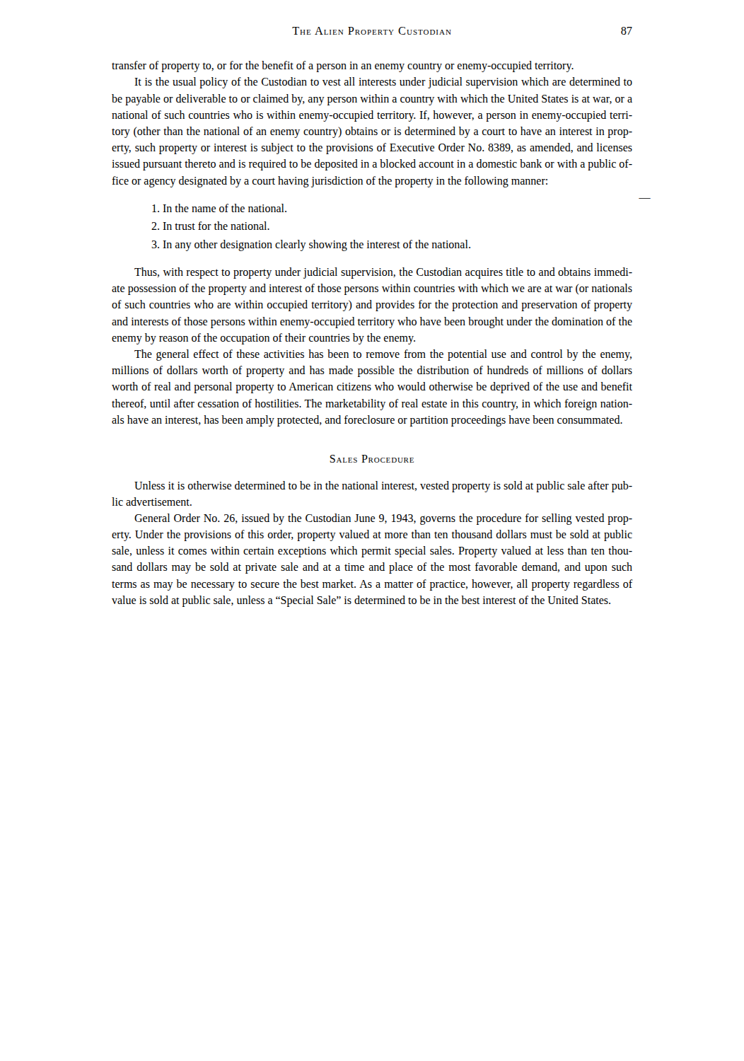The Alien Property Custodian 87
transfer of property to, or for the benefit of a person in an enemy country or enemy-occupied territory.
It is the usual policy of the Custodian to vest all interests under judicial supervision which are determined to be payable or deliverable to or claimed by, any person within a country with which the United States is at war, or a national of such countries who is within enemy-occupied territory. If, however, a person in enemy-occupied territory (other than the national of an enemy country) obtains or is determined by a court to have an interest in property, such property or interest is subject to the provisions of Executive Order No. 8389, as amended, and licenses issued pursuant thereto and is required to be deposited in a blocked account in a domestic bank or with a public office or agency designated by a court having jurisdiction of the property in the following manner:
—
In the name of the national.
In trust for the national.
In any other designation clearly showing the interest of the national.
Thus, with respect to property under judicial supervision, the Custodian acquires title to and obtains immediate possession of the property and interest of those persons within countries with which we are at war (or nationals of such countries who are within occupied territory) and provides for the protection and preservation of property and interests of those persons within enemy-occupied territory who have been brought under the domination of the enemy by reason of the occupation of their countries by the enemy.
The general effect of these activities has been to remove from the potential use and control by the enemy, millions of dollars worth of property and has made possible the distribution of hundreds of millions of dollars worth of real and personal property to American citizens who would otherwise be deprived of the use and benefit thereof, until after cessation of hostilities. The marketability of real estate in this country, in which foreign nationals have an interest, has been amply protected, and foreclosure or partition proceedings have been consummated.
Sales Procedure
Unless it is otherwise determined to be in the national interest, vested property is sold at public sale after public advertisement.
General Order No. 26, issued by the Custodian June 9, 1943, governs the procedure for selling vested property. Under the provisions of this order, property valued at more than ten thousand dollars must be sold at public sale, unless it comes within certain exceptions which permit special sales. Property valued at less than ten thousand dollars may be sold at private sale and at a time and place of the most favorable demand, and upon such terms as may be necessary to secure the best market. As a matter of practice, however, all property regardless of value is sold at public sale, unless a “Special Sale” is determined to be in the best interest of the United States.